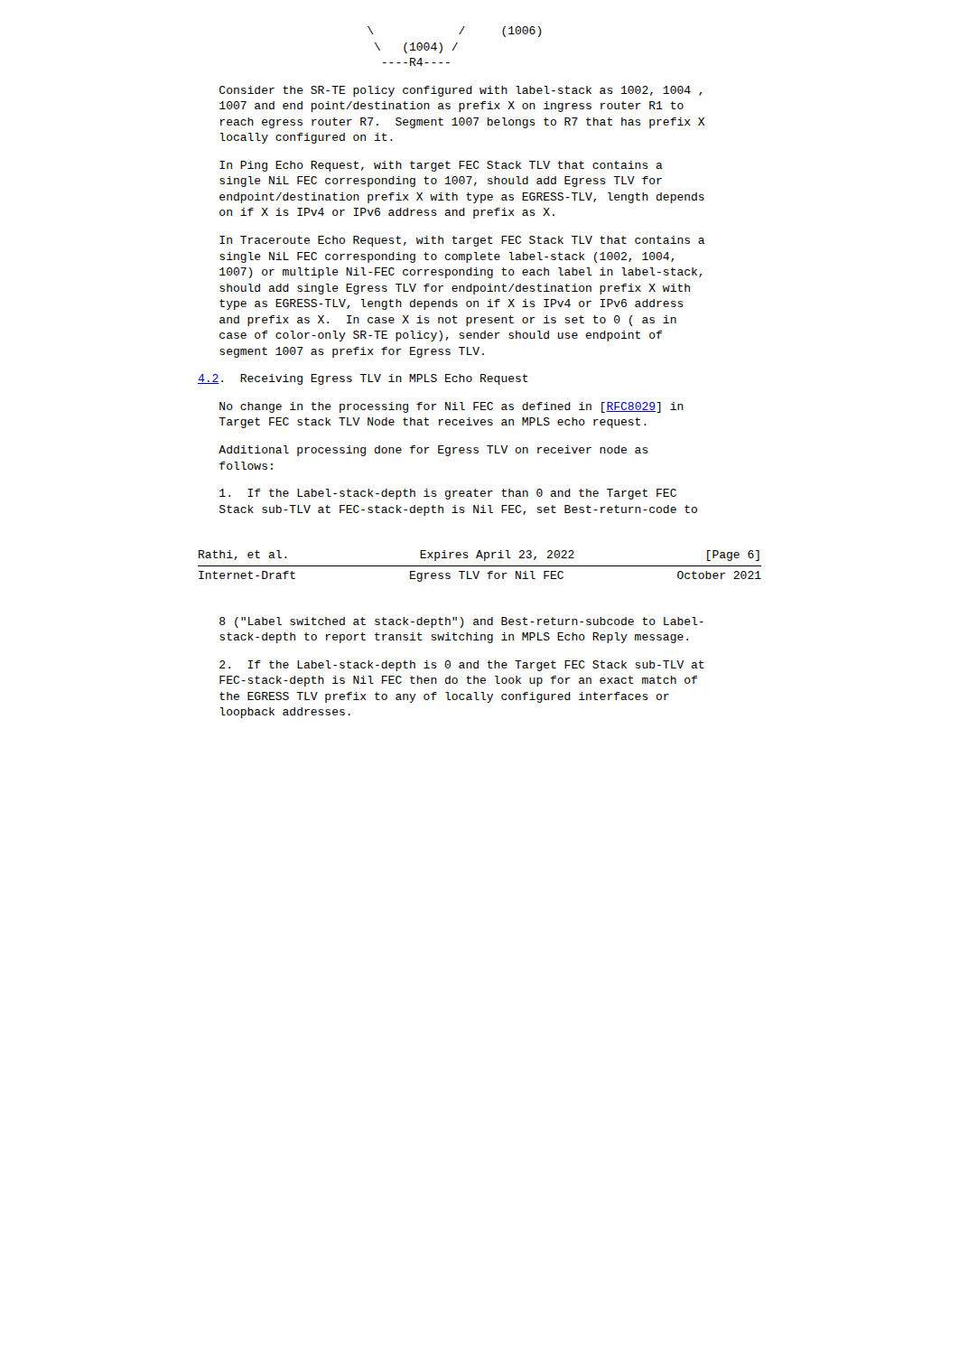\            /     (1006)
                         \   (1004) /
                          ----R4----
Consider the SR-TE policy configured with label-stack as 1002, 1004 , 1007 and end point/destination as prefix X on ingress router R1 to reach egress router R7. Segment 1007 belongs to R7 that has prefix X locally configured on it.
In Ping Echo Request, with target FEC Stack TLV that contains a single NiL FEC corresponding to 1007, should add Egress TLV for endpoint/destination prefix X with type as EGRESS-TLV, length depends on if X is IPv4 or IPv6 address and prefix as X.
In Traceroute Echo Request, with target FEC Stack TLV that contains a single NiL FEC corresponding to complete label-stack (1002, 1004, 1007) or multiple Nil-FEC corresponding to each label in label-stack, should add single Egress TLV for endpoint/destination prefix X with type as EGRESS-TLV, length depends on if X is IPv4 or IPv6 address and prefix as X. In case X is not present or is set to 0 ( as in case of color-only SR-TE policy), sender should use endpoint of segment 1007 as prefix for Egress TLV.
4.2. Receiving Egress TLV in MPLS Echo Request
No change in the processing for Nil FEC as defined in [RFC8029] in Target FEC stack TLV Node that receives an MPLS echo request.
Additional processing done for Egress TLV on receiver node as follows:
1. If the Label-stack-depth is greater than 0 and the Target FEC Stack sub-TLV at FEC-stack-depth is Nil FEC, set Best-return-code to
Rathi, et al. Expires April 23, 2022[Page 6]
Internet-Draft Egress TLV for Nil FEC October 2021
8 ("Label switched at stack-depth") and Best-return-subcode to Label- stack-depth to report transit switching in MPLS Echo Reply message.
2. If the Label-stack-depth is 0 and the Target FEC Stack sub-TLV at FEC-stack-depth is Nil FEC then do the look up for an exact match of the EGRESS TLV prefix to any of locally configured interfaces or loopback addresses.